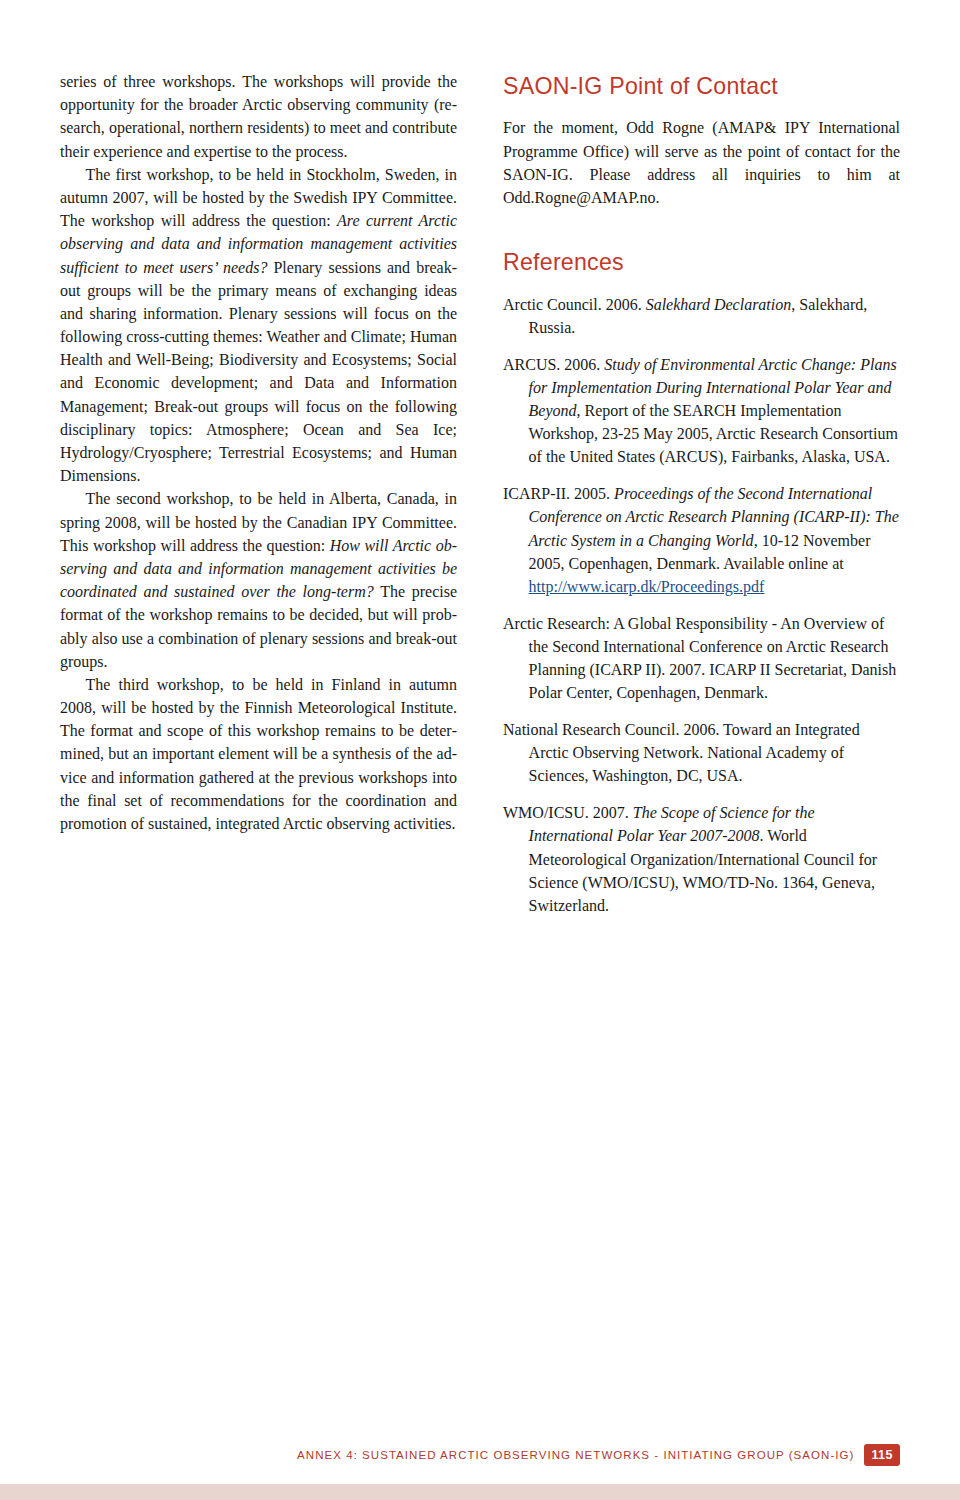series of three workshops. The workshops will provide the opportunity for the broader Arctic observing community (research, operational, northern residents) to meet and contribute their experience and expertise to the process.
The first workshop, to be held in Stockholm, Sweden, in autumn 2007, will be hosted by the Swedish IPY Committee. The workshop will address the question: Are current Arctic observing and data and information management activities sufficient to meet users’ needs? Plenary sessions and break-out groups will be the primary means of exchanging ideas and sharing information. Plenary sessions will focus on the following cross-cutting themes: Weather and Climate; Human Health and Well-Being; Biodiversity and Ecosystems; Social and Economic development; and Data and Information Management; Break-out groups will focus on the following disciplinary topics: Atmosphere; Ocean and Sea Ice; Hydrology/Cryosphere; Terrestrial Ecosystems; and Human Dimensions.
The second workshop, to be held in Alberta, Canada, in spring 2008, will be hosted by the Canadian IPY Committee. This workshop will address the question: How will Arctic observing and data and information management activities be coordinated and sustained over the long-term? The precise format of the workshop remains to be decided, but will probably also use a combination of plenary sessions and break-out groups.
The third workshop, to be held in Finland in autumn 2008, will be hosted by the Finnish Meteorological Institute. The format and scope of this workshop remains to be determined, but an important element will be a synthesis of the advice and information gathered at the previous workshops into the final set of recommendations for the coordination and promotion of sustained, integrated Arctic observing activities.
SAON-IG Point of Contact
For the moment, Odd Rogne (AMAP& IPY International Programme Office) will serve as the point of contact for the SAON-IG. Please address all inquiries to him at Odd.Rogne@AMAP.no.
References
Arctic Council. 2006. Salekhard Declaration, Salekhard, Russia.
ARCUS. 2006. Study of Environmental Arctic Change: Plans for Implementation During International Polar Year and Beyond, Report of the SEARCH Implementation Workshop, 23-25 May 2005, Arctic Research Consortium of the United States (ARCUS), Fairbanks, Alaska, USA.
ICARP-II. 2005. Proceedings of the Second International Conference on Arctic Research Planning (ICARP-II): The Arctic System in a Changing World, 10-12 November 2005, Copenhagen, Denmark. Available online at http://www.icarp.dk/Proceedings.pdf
Arctic Research: A Global Responsibility - An Overview of the Second International Conference on Arctic Research Planning (ICARP II). 2007. ICARP II Secretariat, Danish Polar Center, Copenhagen, Denmark.
National Research Council. 2006. Toward an Integrated Arctic Observing Network. National Academy of Sciences, Washington, DC, USA.
WMO/ICSU. 2007. The Scope of Science for the International Polar Year 2007-2008. World Meteorological Organization/International Council for Science (WMO/ICSU), WMO/TD-No. 1364, Geneva, Switzerland.
Annex 4: Sustained Arctic Observing Networks - Initiating Group (SAON-IG) 115